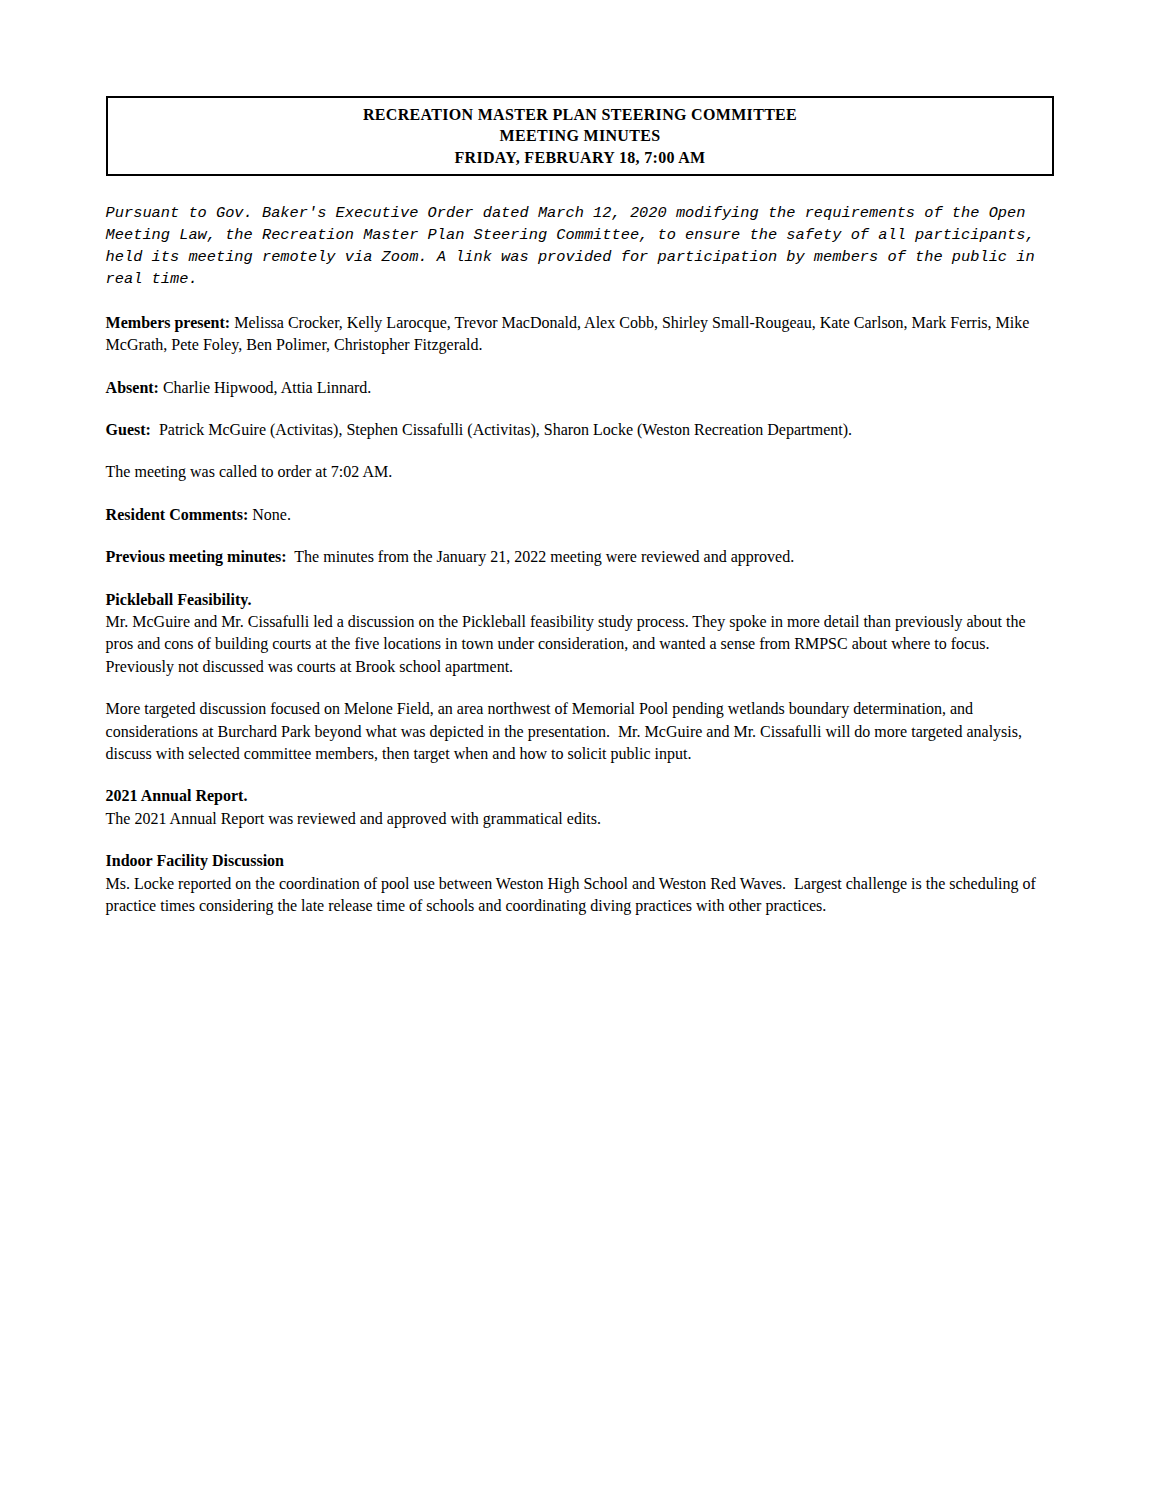RECREATION MASTER PLAN STEERING COMMITTEE
MEETING MINUTES
FRIDAY, FEBRUARY 18, 7:00 AM
Pursuant to Gov. Baker's Executive Order dated March 12, 2020 modifying the requirements of the Open Meeting Law, the Recreation Master Plan Steering Committee, to ensure the safety of all participants, held its meeting remotely via Zoom. A link was provided for participation by members of the public in real time.
Members present: Melissa Crocker, Kelly Larocque, Trevor MacDonald, Alex Cobb, Shirley Small-Rougeau, Kate Carlson, Mark Ferris, Mike McGrath, Pete Foley, Ben Polimer, Christopher Fitzgerald.
Absent: Charlie Hipwood, Attia Linnard.
Guest: Patrick McGuire (Activitas), Stephen Cissafulli (Activitas), Sharon Locke (Weston Recreation Department).
The meeting was called to order at 7:02 AM.
Resident Comments: None.
Previous meeting minutes: The minutes from the January 21, 2022 meeting were reviewed and approved.
Pickleball Feasibility.
Mr. McGuire and Mr. Cissafulli led a discussion on the Pickleball feasibility study process. They spoke in more detail than previously about the pros and cons of building courts at the five locations in town under consideration, and wanted a sense from RMPSC about where to focus. Previously not discussed was courts at Brook school apartment.
More targeted discussion focused on Melone Field, an area northwest of Memorial Pool pending wetlands boundary determination, and considerations at Burchard Park beyond what was depicted in the presentation. Mr. McGuire and Mr. Cissafulli will do more targeted analysis, discuss with selected committee members, then target when and how to solicit public input.
2021 Annual Report.
The 2021 Annual Report was reviewed and approved with grammatical edits.
Indoor Facility Discussion
Ms. Locke reported on the coordination of pool use between Weston High School and Weston Red Waves. Largest challenge is the scheduling of practice times considering the late release time of schools and coordinating diving practices with other practices.